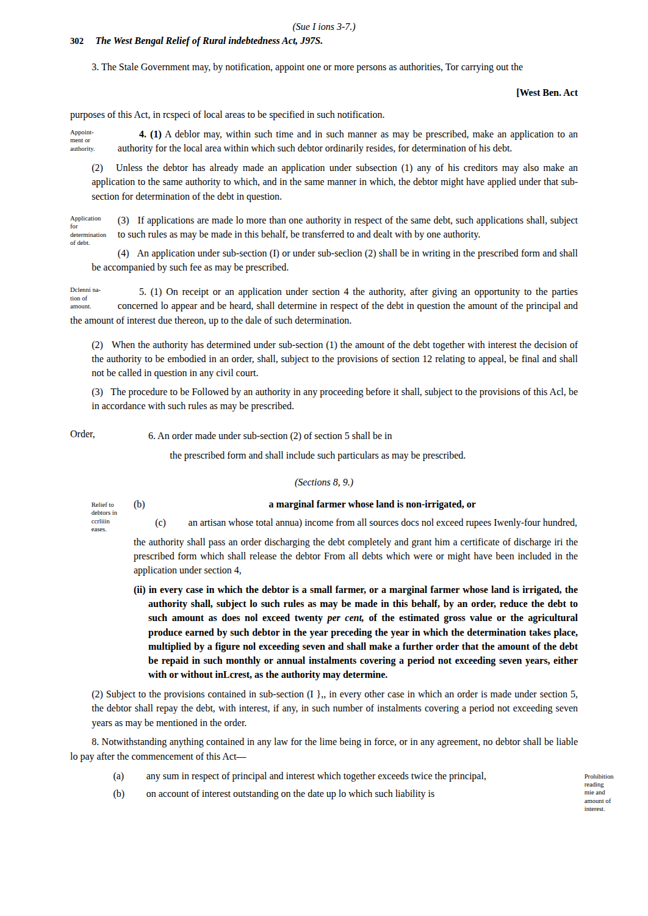(Sue I ions 3-7.)
302 The West Bengal Relief of Rural indebtedness Act, J97S.
3. The Stale Government may, by notification, appoint one or more persons as authorities, Tor carrying out the
[West Ben. Act
purposes of this Act, in rcspeci of local areas to be specified in such notification.
Appoint-
ment or
authority.
4. (1) A deblor may, within such time and in such manner as may be prescribed, make an application to an authority for the local area within which such debtor ordinarily resides, for determination of his debt.
(2) Unless the debtor has already made an application under subsection (1) any of his creditors may also make an application to the same authority to which, and in the same manner in which, the debtor might have applied under that sub-section for determination of the debt in question.
Application
for
determination
of debt.
(3) If applications are made lo more than one authority in respect of the same debt, such applications shall, subject to such rules as may be made in this behalf, be transferred to and dealt with by one authority.
(4) An application under sub-section (I) or under sub-seclion (2) shall be in writing in the prescribed form and shall be accompanied by such fee as may be prescribed.
Dclenni na-
tion of
amount.
5. (1) On receipt or an application under section 4 the authority, after giving an opportunity to the parties concerned lo appear and be heard, shall determine in respect of the debt in question the amount of the principal and the amount of interest due thereon, up to the dale of such determination.
(2) When the authority has determined under sub-section (1) the amount of the debt together with interest the decision of the authority to be embodied in an order, shall, subject to the provisions of section 12 relating to appeal, be final and shall not be called in question in any civil court.
(3) The procedure to be Followed by an authority in any proceeding before it shall, subject to the provisions of this Acl, be in accordance with such rules as may be prescribed.
Order,
6. An order made under sub-section (2) of section 5 shall be in
the prescribed form and shall include such particulars as may be prescribed.
(Sections 8, 9.)
Relief to
debtors in
ccrliiin
eases.
(b)
a marginal farmer whose land is non-irrigated, or
(c)
an artisan whose total annua) income from all sources docs nol exceed rupees Iwenly-four hundred,
the authority shall pass an order discharging the debt completely and grant him a certificate of discharge iri the prescribed form which shall release the debtor From all debts which were or might have been included in the application under section 4,
(ii) in every case in which the debtor is a small farmer, or a marginal farmer whose land is irrigated, the authority shall, subject lo such rules as may be made in this behalf, by an order, reduce the debt to such amount as does nol exceed twenty per cent, of the estimated gross value or the agricultural produce earned by such debtor in the year preceding the year in which the determination takes place, multiplied by a figure nol exceeding seven and shall make a further order that the amount of the debt be repaid in such monthly or annual instalments covering a period not exceeding seven years, either with or without inLcrest, as the authority may determine.
(2) Subject to the provisions contained in sub-section (I },, in every other case in which an order is made under section 5, the debtor shall repay the debt, with interest, if any, in such number of instalments covering a period not exceeding seven years as may be mentioned in the order.
8. Notwithstanding anything contained in any law for the lime being in force, or in any agreement, no debtor shall be liable lo pay after the commencement of this Act—
Prohibition
reading
mie and
amount of
interest.
(a)
any sum in respect of principal and interest which together exceeds twice the principal,
(b)
on account of interest outstanding on the date up lo which such liability is